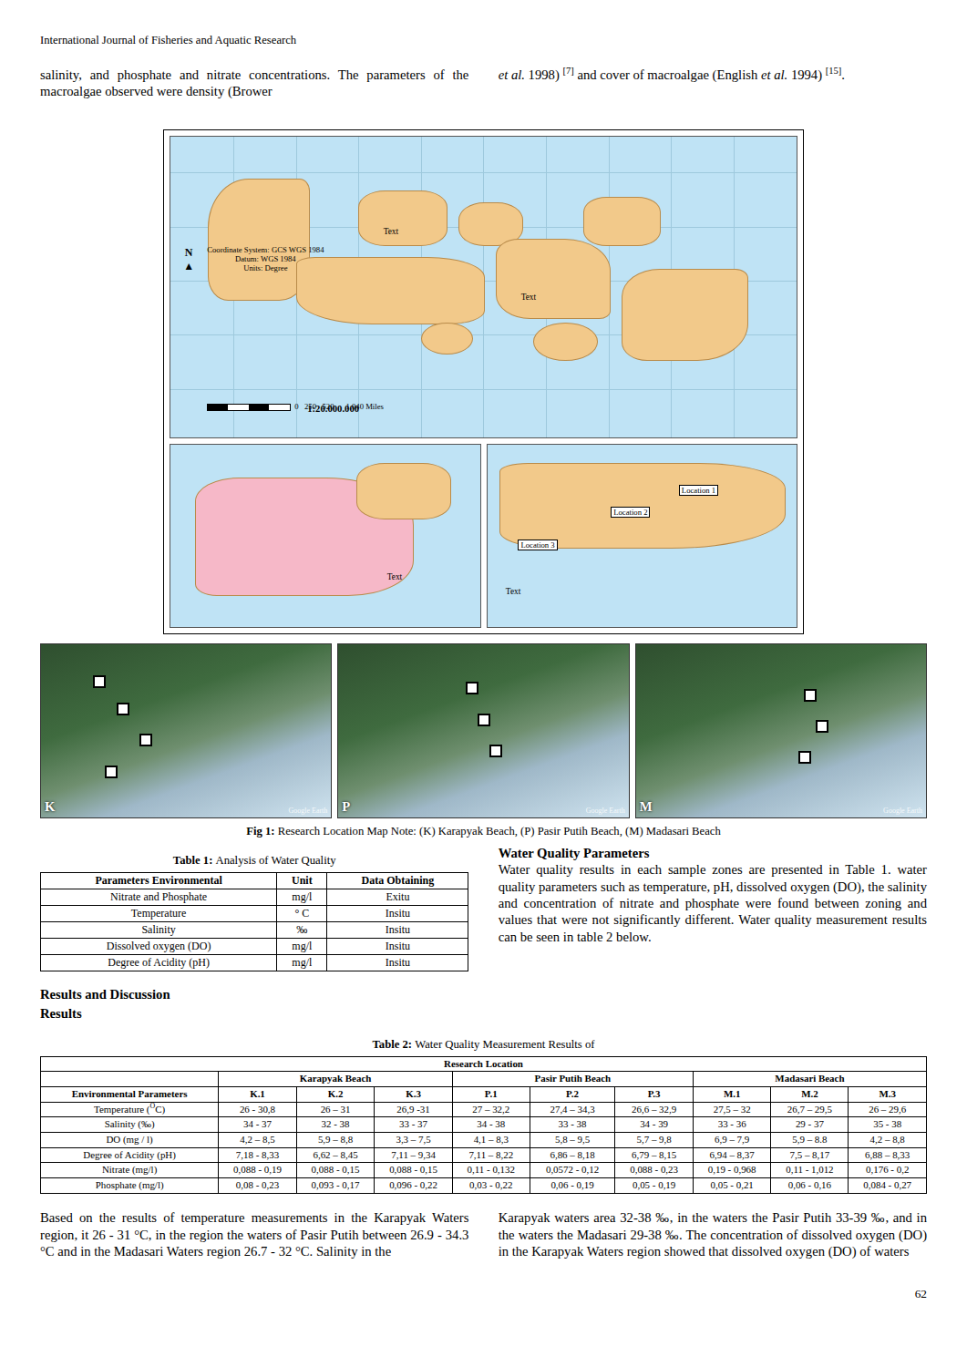International Journal of Fisheries and Aquatic Research
salinity, and phosphate and nitrate concentrations. The parameters of the macroalgae observed were density (Brower
et al. 1998) [7] and cover of macroalgae (English et al. 1994) [15].
N
▲
Coordinate System: GCS WGS 1984
Datum: WGS 1984
Units: Degree
0 250 520 1,040 Miles
1:20.000.000
Text
Text
Text
Location 1
Location 2
Location 3
Text
K
Google Earth
P
Google Earth
M
Google Earth
Fig 1: Research Location Map Note: (K) Karapyak Beach, (P) Pasir Putih Beach, (M) Madasari Beach
Table 1: Analysis of Water Quality
| Parameters Environmental | Unit | Data Obtaining |
| --- | --- | --- |
| Nitrate and Phosphate | mg/l | Exitu |
| Temperature | ° C | Insitu |
| Salinity | ‰ | Insitu |
| Dissolved oxygen (DO) | mg/l | Insitu |
| Degree of Acidity (pH) | mg/l | Insitu |
Results and Discussion
Results
Water Quality Parameters
Water quality results in each sample zones are presented in Table 1. water quality parameters such as temperature, pH, dissolved oxygen (DO), the salinity and concentration of nitrate and phosphate were found between zoning and values that were not significantly different. Water quality measurement results can be seen in table 2 below.
Table 2: Water Quality Measurement Results of
| Research Location |
| --- |
| | Karapyak Beach | Pasir Putih Beach | Madasari Beach |
| Environmental Parameters | K.1 | K.2 | K.3 | P.1 | P.2 | P.3 | M.1 | M.2 | M.3 |
| Temperature ( O C) | 26 - 30,8 | 26 – 31 | 26,9 -31 | 27 – 32,2 | 27,4 – 34,3 | 26,6 – 32,9 | 27,5 – 32 | 26,7 – 29,5 | 26 – 29,6 |
| Salinity (‰) | 34 - 37 | 32 - 38 | 33 - 37 | 34 - 38 | 33 - 38 | 34 - 39 | 33 - 36 | 29 - 37 | 35 - 38 |
| DO (mg / l) | 4,2 – 8,5 | 5,9 – 8,8 | 3,3 – 7,5 | 4,1 – 8,3 | 5,8 – 9,5 | 5,7 – 9,8 | 6,9 – 7,9 | 5,9 – 8.8 | 4,2 – 8,8 |
| Degree of Acidity (pH) | 7,18 - 8,33 | 6,62 – 8,45 | 7,11 – 9,34 | 7,11 – 8,22 | 6,86 – 8,18 | 6,79 – 8,15 | 6,94 – 8,37 | 7,5 – 8,17 | 6,88 – 8,33 |
| Nitrate (mg/l) | 0,088 - 0,19 | 0,088 - 0,15 | 0,088 - 0,15 | 0,11 - 0,132 | 0,0572 - 0,12 | 0,088 - 0,23 | 0,19 - 0,968 | 0,11 - 1,012 | 0,176 - 0,2 |
| Phosphate (mg/l) | 0,08 - 0,23 | 0,093 - 0,17 | 0,096 - 0,22 | 0,03 - 0,22 | 0,06 - 0,19 | 0,05 - 0,19 | 0,05 - 0,21 | 0,06 - 0,16 | 0,084 - 0,27 |
Based on the results of temperature measurements in the Karapyak Waters region, it 26 - 31 °C, in the region the waters of Pasir Putih between 26.9 - 34.3 °C and in the Madasari Waters region 26.7 - 32 °C. Salinity in the
Karapyak waters area 32-38 ‰, in the waters the Pasir Putih 33-39 ‰, and in the waters the Madasari 29-38 ‰. The concentration of dissolved oxygen (DO) in the Karapyak Waters region showed that dissolved oxygen (DO) of waters
62